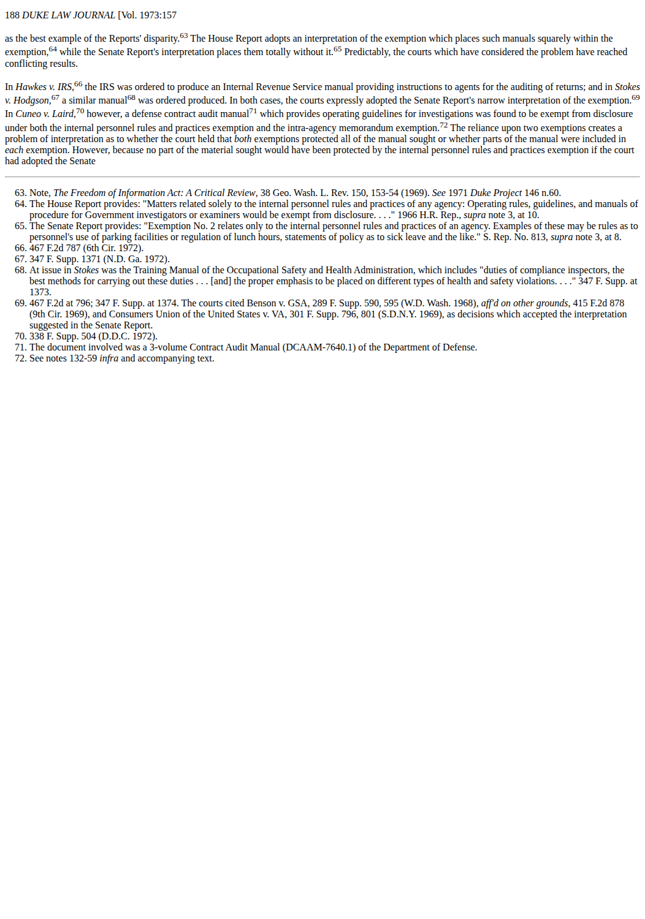188 DUKE LAW JOURNAL [Vol. 1973:157
as the best example of the Reports' disparity.63 The House Report adopts an interpretation of the exemption which places such manuals squarely within the exemption,64 while the Senate Report's interpretation places them totally without it.65 Predictably, the courts which have considered the problem have reached conflicting results.
In Hawkes v. IRS,66 the IRS was ordered to produce an Internal Revenue Service manual providing instructions to agents for the auditing of returns; and in Stokes v. Hodgson,67 a similar manual68 was ordered produced. In both cases, the courts expressly adopted the Senate Report's narrow interpretation of the exemption.69 In Cuneo v. Laird,70 however, a defense contract audit manual71 which provides operating guidelines for investigations was found to be exempt from disclosure under both the internal personnel rules and practices exemption and the intra-agency memorandum exemption.72 The reliance upon two exemptions creates a problem of interpretation as to whether the court held that both exemptions protected all of the manual sought or whether parts of the manual were included in each exemption. However, because no part of the material sought would have been protected by the internal personnel rules and practices exemption if the court had adopted the Senate
Note, The Freedom of Information Act: A Critical Review, 38 Geo. Wash. L. Rev. 150, 153-54 (1969). See 1971 Duke Project 146 n.60.
The House Report provides: "Matters related solely to the internal personnel rules and practices of any agency: Operating rules, guidelines, and manuals of procedure for Government investigators or examiners would be exempt from disclosure. . . ." 1966 H.R. Rep., supra note 3, at 10.
The Senate Report provides: "Exemption No. 2 relates only to the internal personnel rules and practices of an agency. Examples of these may be rules as to personnel's use of parking facilities or regulation of lunch hours, statements of policy as to sick leave and the like." S. Rep. No. 813, supra note 3, at 8.
467 F.2d 787 (6th Cir. 1972).
347 F. Supp. 1371 (N.D. Ga. 1972).
At issue in Stokes was the Training Manual of the Occupational Safety and Health Administration, which includes "duties of compliance inspectors, the best methods for carrying out these duties . . . [and] the proper emphasis to be placed on different types of health and safety violations. . . ." 347 F. Supp. at 1373.
467 F.2d at 796; 347 F. Supp. at 1374. The courts cited Benson v. GSA, 289 F. Supp. 590, 595 (W.D. Wash. 1968), aff'd on other grounds, 415 F.2d 878 (9th Cir. 1969), and Consumers Union of the United States v. VA, 301 F. Supp. 796, 801 (S.D.N.Y. 1969), as decisions which accepted the interpretation suggested in the Senate Report.
338 F. Supp. 504 (D.D.C. 1972).
The document involved was a 3-volume Contract Audit Manual (DCAAM-7640.1) of the Department of Defense.
See notes 132-59 infra and accompanying text.